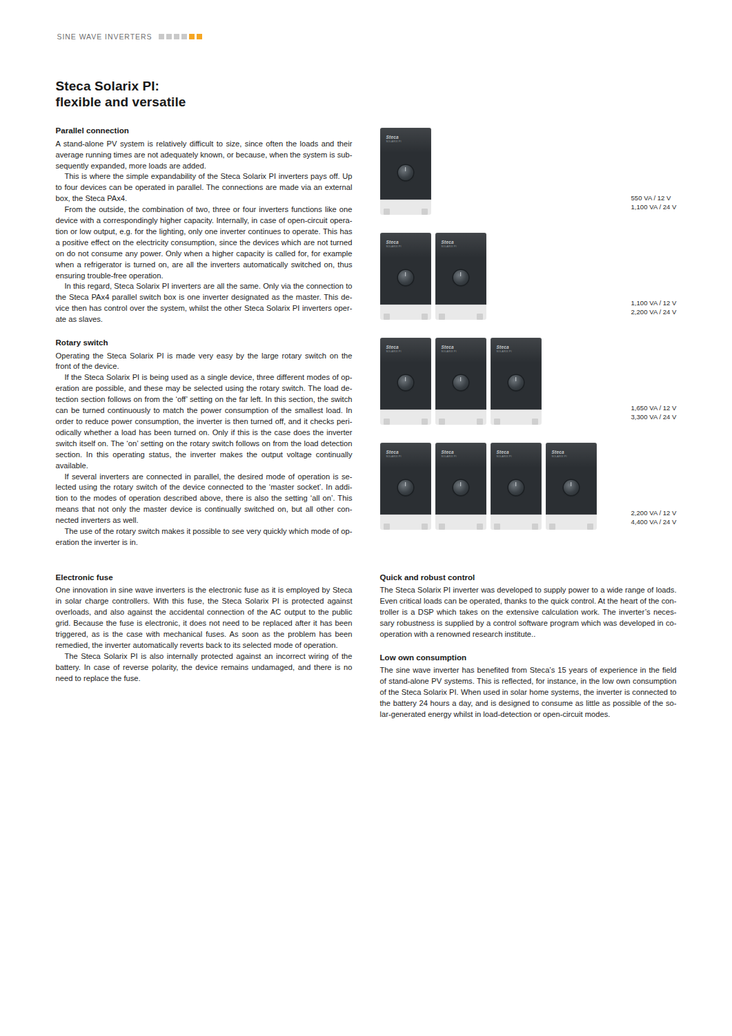Sine wave inverters
Steca Solarix PI:
flexible and versatile
Parallel connection
A stand-alone PV system is relatively difficult to size, since often the loads and their average running times are not adequately known, or because, when the system is subsequently expanded, more loads are added.
This is where the simple expandability of the Steca Solarix PI inverters pays off. Up to four devices can be operated in parallel. The connections are made via an external box, the Steca PAx4.
From the outside, the combination of two, three or four inverters functions like one device with a correspondingly higher capacity. Internally, in case of open-circuit operation or low output, e.g. for the lighting, only one inverter continues to operate. This has a positive effect on the electricity consumption, since the devices which are not turned on do not consume any power. Only when a higher capacity is called for, for example when a refrigerator is turned on, are all the inverters automatically switched on, thus ensuring trouble-free operation.
In this regard, Steca Solarix PI inverters are all the same. Only via the connection to the Steca PAx4 parallel switch box is one inverter designated as the master. This device then has control over the system, whilst the other Steca Solarix PI inverters operate as slaves.
Rotary switch
Operating the Steca Solarix PI is made very easy by the large rotary switch on the front of the device.
If the Steca Solarix PI is being used as a single device, three different modes of operation are possible, and these may be selected using the rotary switch. The load detection section follows on from the ‘off’ setting on the far left. In this section, the switch can be turned continuously to match the power consumption of the smallest load. In order to reduce power consumption, the inverter is then turned off, and it checks periodically whether a load has been turned on. Only if this is the case does the inverter switch itself on. The ‘on’ setting on the rotary switch follows on from the load detection section. In this operating status, the inverter makes the output voltage continually available.
If several inverters are connected in parallel, the desired mode of operation is selected using the rotary switch of the device connected to the ‘master socket’. In addition to the modes of operation described above, there is also the setting ‘all on’. This means that not only the master device is continually switched on, but all other connected inverters as well.
The use of the rotary switch makes it possible to see very quickly which mode of operation the inverter is in.
Steca Solarix PI
550 VA / 12 V
1,100 VA / 24 V
Steca Solarix PI
Steca Solarix PI
1,100 VA / 12 V
2,200 VA / 24 V
Steca Solarix PI
Steca Solarix PI
Steca Solarix PI
1,650 VA / 12 V
3,300 VA / 24 V
Steca Solarix PI
Steca Solarix PI
Steca Solarix PI
Steca Solarix PI
2,200 VA / 12 V
4,400 VA / 24 V
Electronic fuse
One innovation in sine wave inverters is the electronic fuse as it is employed by Steca in solar charge controllers. With this fuse, the Steca Solarix PI is protected against overloads, and also against the accidental connection of the AC output to the public grid. Because the fuse is electronic, it does not need to be replaced after it has been triggered, as is the case with mechanical fuses. As soon as the problem has been remedied, the inverter automatically reverts back to its selected mode of operation.
The Steca Solarix PI is also internally protected against an incorrect wiring of the battery. In case of reverse polarity, the device remains undamaged, and there is no need to replace the fuse.
Quick and robust control
The Steca Solarix PI inverter was developed to supply power to a wide range of loads. Even critical loads can be operated, thanks to the quick control. At the heart of the controller is a DSP which takes on the extensive calculation work. The inverter’s necessary robustness is supplied by a control software program which was developed in cooperation with a renowned research institute..
Low own consumption
The sine wave inverter has benefited from Steca’s 15 years of experience in the field of stand-alone PV systems. This is reflected, for instance, in the low own consumption of the Steca Solarix PI. When used in solar home systems, the inverter is connected to the battery 24 hours a day, and is designed to consume as little as possible of the solar-generated energy whilst in load-detection or open-circuit modes.